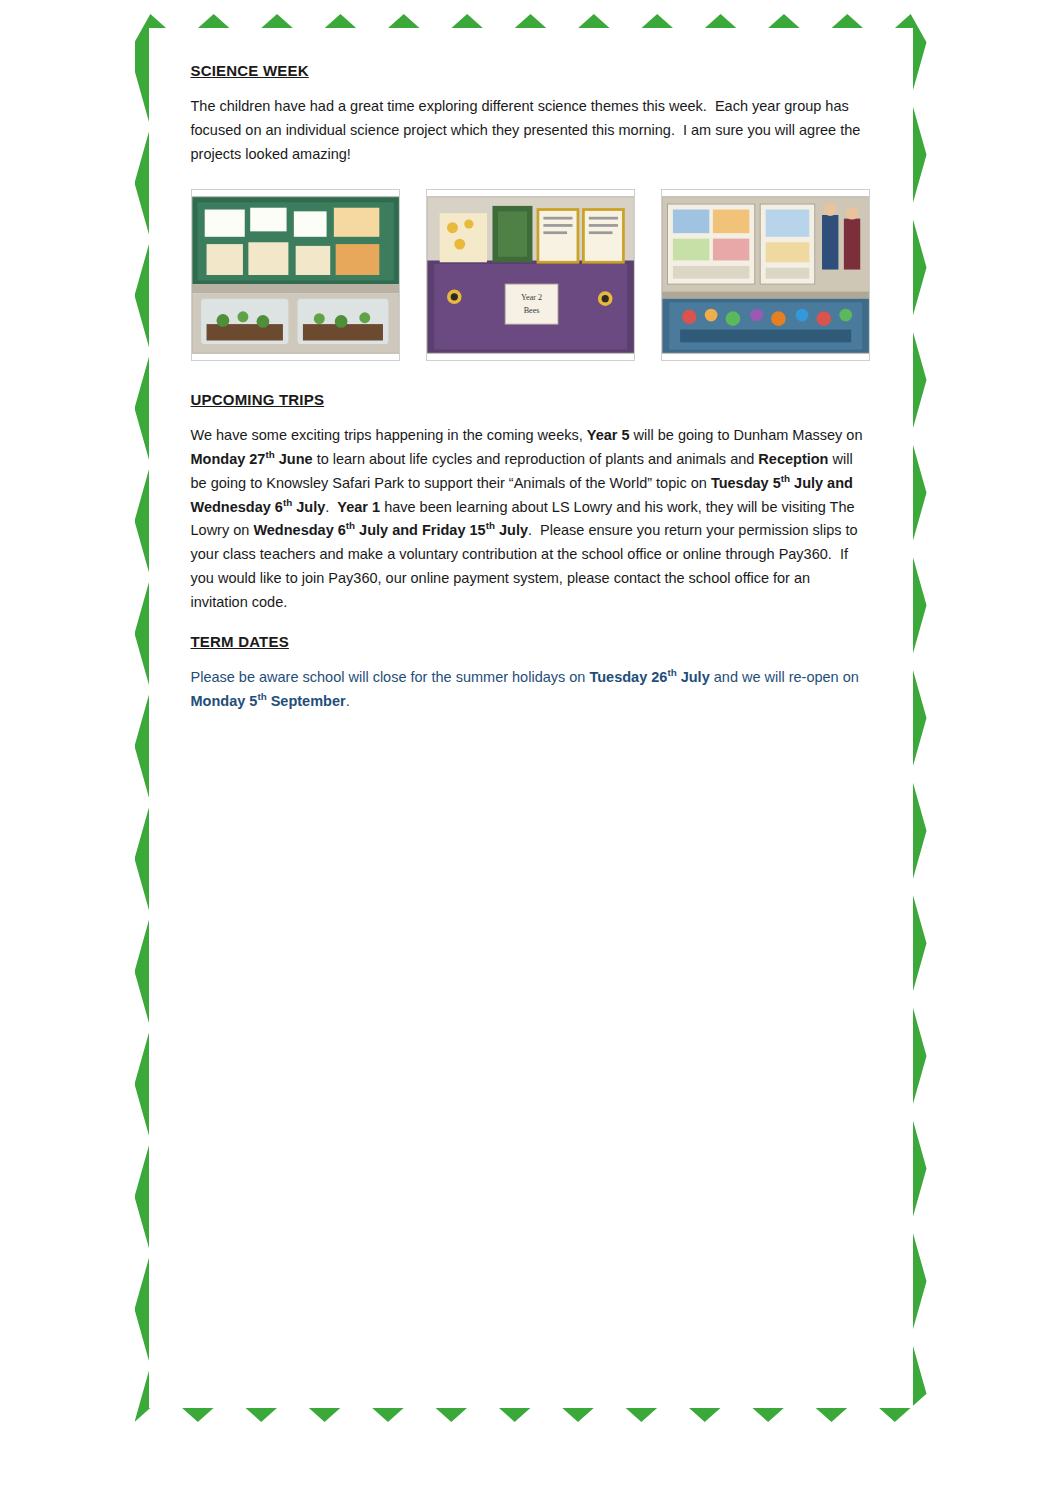SCIENCE WEEK
The children have had a great time exploring different science themes this week. Each year group has focused on an individual science project which they presented this morning. I am sure you will agree the projects looked amazing!
Year 2 Bees
UPCOMING TRIPS
We have some exciting trips happening in the coming weeks, Year 5 will be going to Dunham Massey on Monday 27th June to learn about life cycles and reproduction of plants and animals and Reception will be going to Knowsley Safari Park to support their “Animals of the World” topic on Tuesday 5th July and Wednesday 6th July. Year 1 have been learning about LS Lowry and his work, they will be visiting The Lowry on Wednesday 6th July and Friday 15th July. Please ensure you return your permission slips to your class teachers and make a voluntary contribution at the school office or online through Pay360. If you would like to join Pay360, our online payment system, please contact the school office for an invitation code.
TERM DATES
Please be aware school will close for the summer holidays on Tuesday 26th July and we will re-open on Monday 5th September.